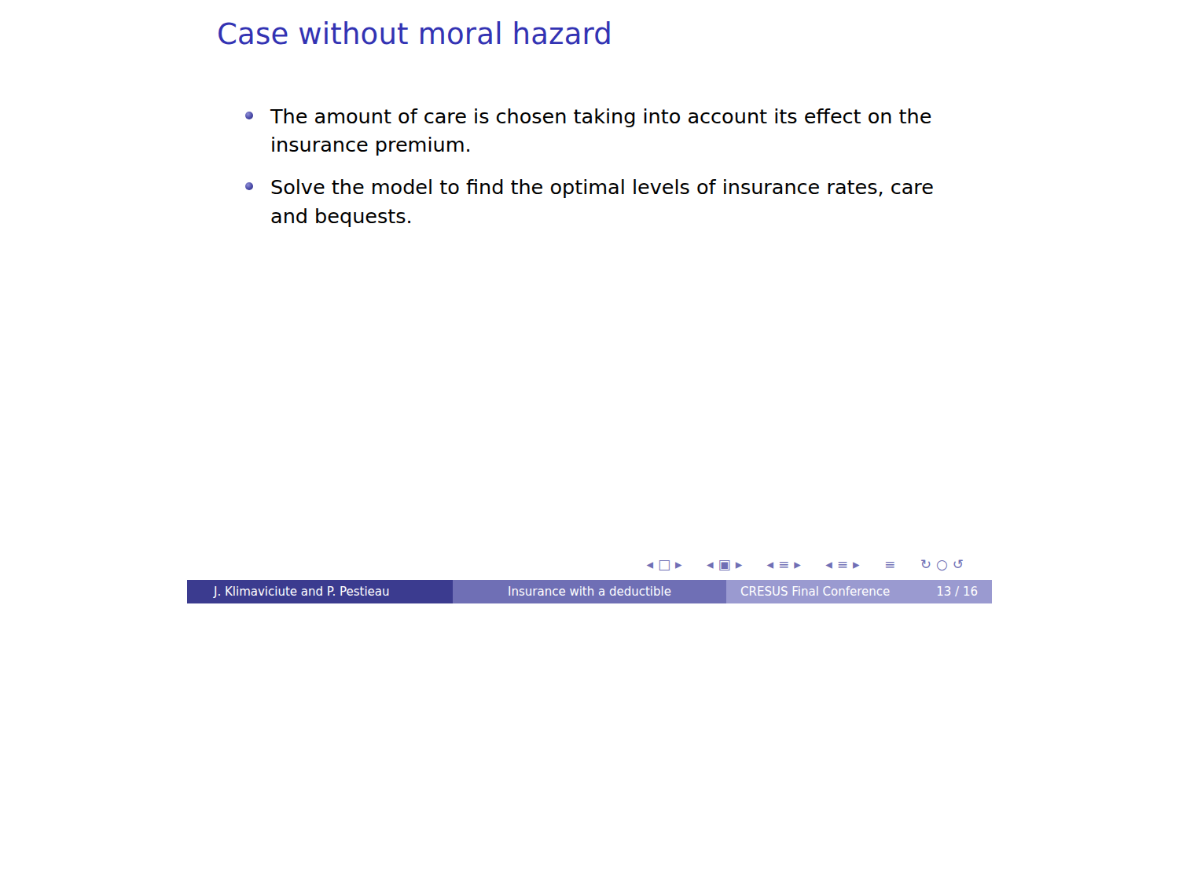Case without moral hazard
The amount of care is chosen taking into account its effect on the insurance premium.
Solve the model to find the optimal levels of insurance rates, care and bequests.
◂□▸ ◂▣▸ ◂≡▸ ◂≡▸ ≡ ↻○↺
J. Klimaviciute and P. Pestieau
Insurance with a deductible
CRESUS Final Conference 13 / 16